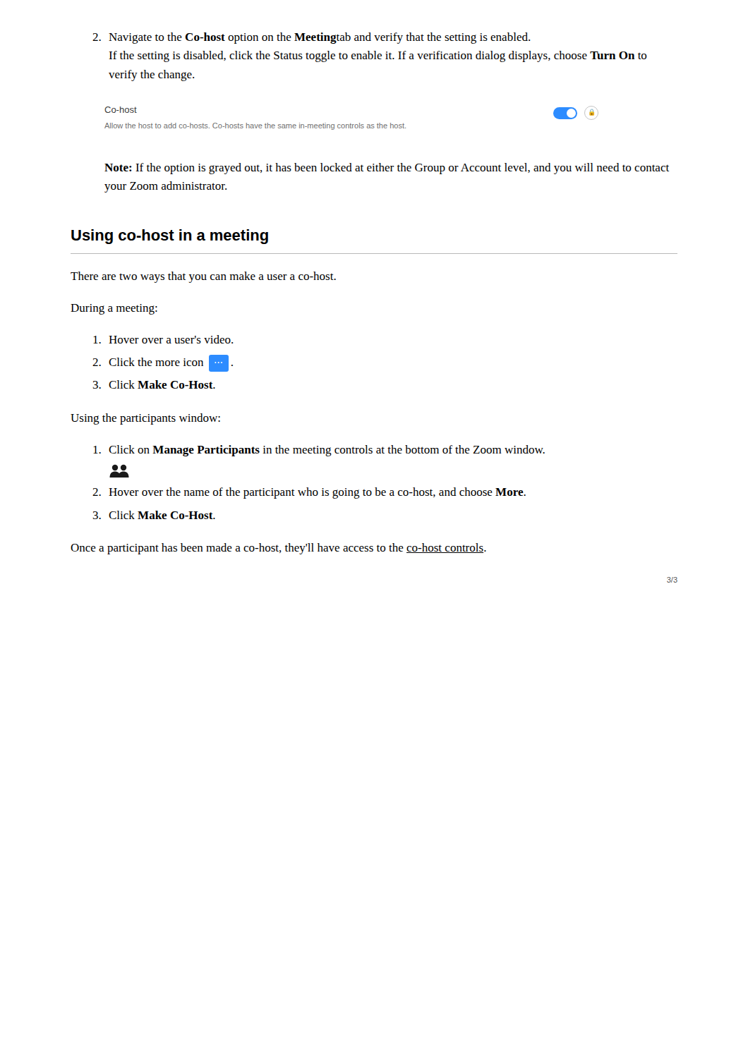Navigate to the Co-host option on the Meetingtab and verify that the setting is enabled.
If the setting is disabled, click the Status toggle to enable it. If a verification dialog displays, choose Turn On to verify the change.
Co-host
Allow the host to add co-hosts. Co-hosts have the same in-meeting controls as the host.
🔒
Note: If the option is grayed out, it has been locked at either the Group or Account level, and you will need to contact your Zoom administrator.
Using co-host in a meeting
There are two ways that you can make a user a co-host.
During a meeting:
Hover over a user's video.
Click the more icon ⋯.
Click Make Co-Host.
Using the participants window:
Click on Manage Participants in the meeting controls at the bottom of the Zoom window.
Hover over the name of the participant who is going to be a co-host, and choose More.
Click Make Co-Host.
Once a participant has been made a co-host, they'll have access to the co-host controls.
3/3